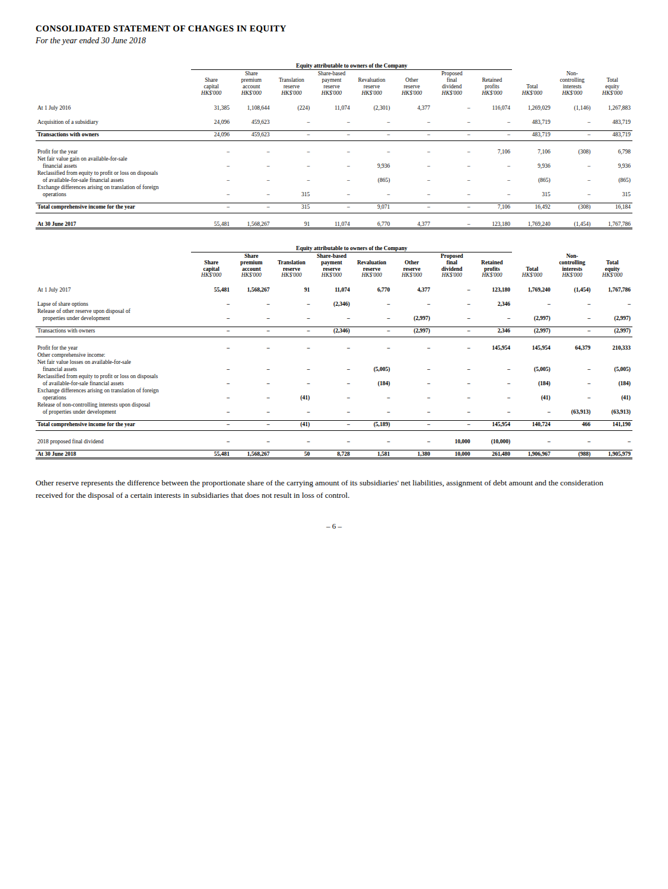CONSOLIDATED STATEMENT OF CHANGES IN EQUITY
For the year ended 30 June 2018
| | Equity attributable to owners of the Company | | | |
| | Share capital HK$'000 | Share premium account HK$'000 | Translation reserve HK$'000 | Share-based payment reserve HK$'000 | Revaluation reserve HK$'000 | Other reserve HK$'000 | Proposed final dividend HK$'000 | Retained profits HK$'000 | Total HK$'000 | Non- controlling interests HK$'000 | Total equity HK$'000 |
| At 1 July 2016 | 31,385 | 1,108,644 | (224) | 11,074 | (2,301) | 4,377 | – | 116,074 | 1,269,029 | (1,146) | 1,267,883 |
| Acquisition of a subsidiary | 24,096 | 459,623 | – | – | – | – | – | – | 483,719 | – | 483,719 |
| Transactions with owners | 24,096 | 459,623 | – | – | – | – | – | – | 483,719 | – | 483,719 |
| Profit for the year | – | – | – | – | – | – | – | 7,106 | 7,106 | (308) | 6,798 |
| Net fair value gain on available-for-sale | |
| financial assets | – | – | – | – | 9,936 | – | – | – | 9,936 | – | 9,936 |
| Reclassified from equity to profit or loss on disposals | |
| of available-for-sale financial assets | – | – | – | – | (865) | – | – | – | (865) | – | (865) |
| Exchange differences arising on translation of foreign | |
| operations | – | – | 315 | – | – | – | – | – | 315 | – | 315 |
| Total comprehensive income for the year | – | – | 315 | – | 9,071 | – | – | 7,106 | 16,492 | (308) | 16,184 |
| At 30 June 2017 | 55,481 | 1,568,267 | 91 | 11,074 | 6,770 | 4,377 | – | 123,180 | 1,769,240 | (1,454) | 1,767,786 |
| | Equity attributable to owners of the Company | | | |
| | Share capital HK$'000 | Share premium account HK$'000 | Translation reserve HK$'000 | Share-based payment reserve HK$'000 | Revaluation reserve HK$'000 | Other reserve HK$'000 | Proposed final dividend HK$'000 | Retained profits HK$'000 | Total HK$'000 | Non- controlling interests HK$'000 | Total equity HK$'000 |
| At 1 July 2017 | 55,481 | 1,568,267 | 91 | 11,074 | 6,770 | 4,377 | – | 123,180 | 1,769,240 | (1,454) | 1,767,786 |
| Lapse of share options | – | – | – | (2,346) | – | – | – | 2,346 | – | – | – |
| Release of other reserve upon disposal of | |
| properties under development | – | – | – | – | – | (2,997) | – | – | (2,997) | – | (2,997) |
| Transactions with owners | – | – | – | (2,346) | – | (2,997) | – | 2,346 | (2,997) | – | (2,997) |
| Profit for the year | – | – | – | – | – | – | – | 145,954 | 145,954 | 64,379 | 210,333 |
| Other comprehensive income: | |
| Net fair value losses on available-for-sale | |
| financial assets | – | – | – | – | (5,005) | – | – | – | (5,005) | – | (5,005) |
| Reclassified from equity to profit or loss on disposals | |
| of available-for-sale financial assets | – | – | – | – | (184) | – | – | – | (184) | – | (184) |
| Exchange differences arising on translation of foreign | |
| operations | – | – | (41) | – | – | – | – | – | (41) | – | (41) |
| Release of non-controlling interests upon disposal | |
| of properties under development | – | – | – | – | – | – | – | – | – | (63,913) | (63,913) |
| Total comprehensive income for the year | – | – | (41) | – | (5,189) | – | – | 145,954 | 140,724 | 466 | 141,190 |
| 2018 proposed final dividend | – | – | – | – | – | – | 10,000 | (10,000) | – | – | – |
| At 30 June 2018 | 55,481 | 1,568,267 | 50 | 8,728 | 1,581 | 1,380 | 10,000 | 261,480 | 1,906,967 | (988) | 1,905,979 |
Other reserve represents the difference between the proportionate share of the carrying amount of its subsidiaries' net liabilities, assignment of debt amount and the consideration received for the disposal of a certain interests in subsidiaries that does not result in loss of control.
– 6 –